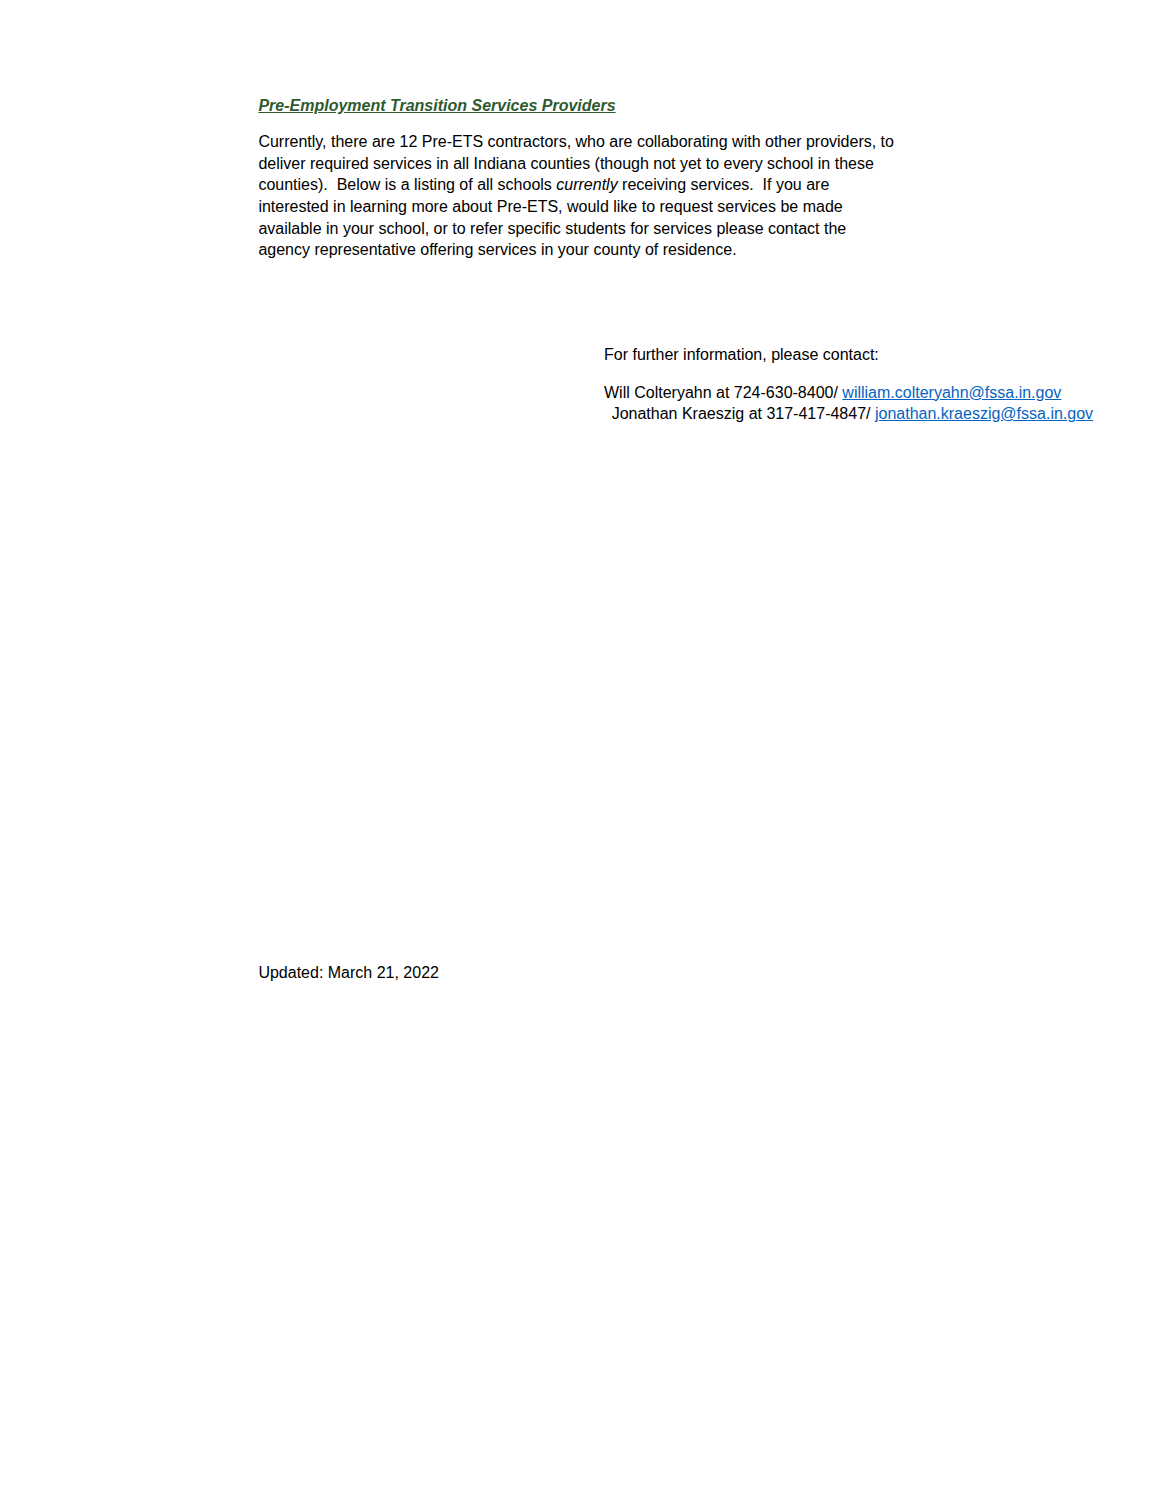Pre-Employment Transition Services Providers
Currently, there are 12 Pre-ETS contractors, who are collaborating with other providers, to deliver required services in all Indiana counties (though not yet to every school in these counties). Below is a listing of all schools currently receiving services. If you are interested in learning more about Pre-ETS, would like to request services be made available in your school, or to refer specific students for services please contact the agency representative offering services in your county of residence.
For further information, please contact:
Will Colteryahn at 724-630-8400/ william.colteryahn@fssa.in.gov
Jonathan Kraeszig at 317-417-4847/ jonathan.kraeszig@fssa.in.gov
Updated: March 21, 2022